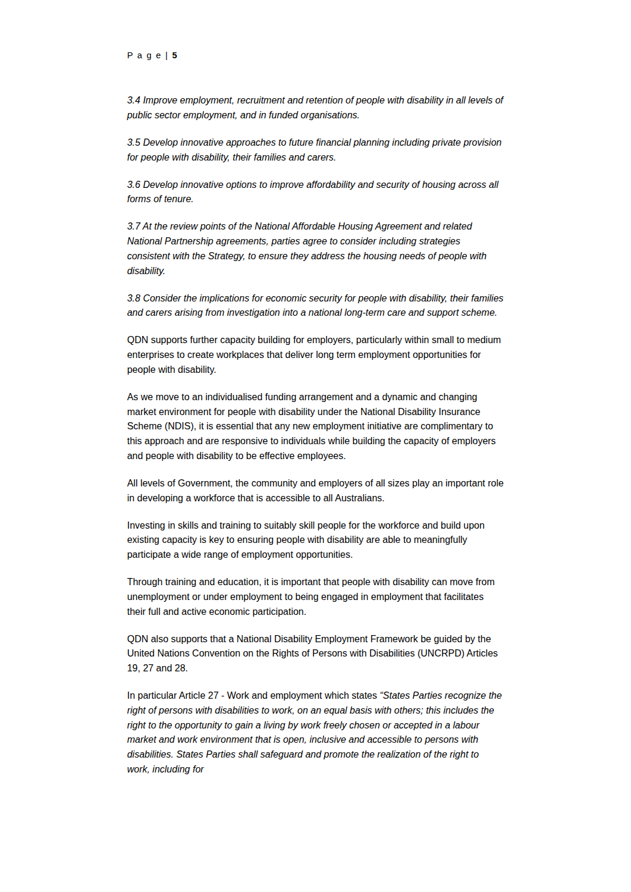P a g e | 5
3.4 Improve employment, recruitment and retention of people with disability in all levels of public sector employment, and in funded organisations.
3.5 Develop innovative approaches to future financial planning including private provision for people with disability, their families and carers.
3.6 Develop innovative options to improve affordability and security of housing across all forms of tenure.
3.7 At the review points of the National Affordable Housing Agreement and related National Partnership agreements, parties agree to consider including strategies consistent with the Strategy, to ensure they address the housing needs of people with disability.
3.8 Consider the implications for economic security for people with disability, their families and carers arising from investigation into a national long-term care and support scheme.
QDN supports further capacity building for employers, particularly within small to medium enterprises to create workplaces that deliver long term employment opportunities for people with disability.
As we move to an individualised funding arrangement and a dynamic and changing market environment for people with disability under the National Disability Insurance Scheme (NDIS), it is essential that any new employment initiative are complimentary to this approach and are responsive to individuals while building the capacity of employers and people with disability to be effective employees.
All levels of Government, the community and employers of all sizes play an important role in developing a workforce that is accessible to all Australians.
Investing in skills and training to suitably skill people for the workforce and build upon existing capacity is key to ensuring people with disability are able to meaningfully participate a wide range of employment opportunities.
Through training and education, it is important that people with disability can move from unemployment or under employment to being engaged in employment that facilitates their full and active economic participation.
QDN also supports that a National Disability Employment Framework be guided by the United Nations Convention on the Rights of Persons with Disabilities (UNCRPD) Articles 19, 27 and 28.
In particular Article 27 - Work and employment which states “States Parties recognize the right of persons with disabilities to work, on an equal basis with others; this includes the right to the opportunity to gain a living by work freely chosen or accepted in a labour market and work environment that is open, inclusive and accessible to persons with disabilities. States Parties shall safeguard and promote the realization of the right to work, including for